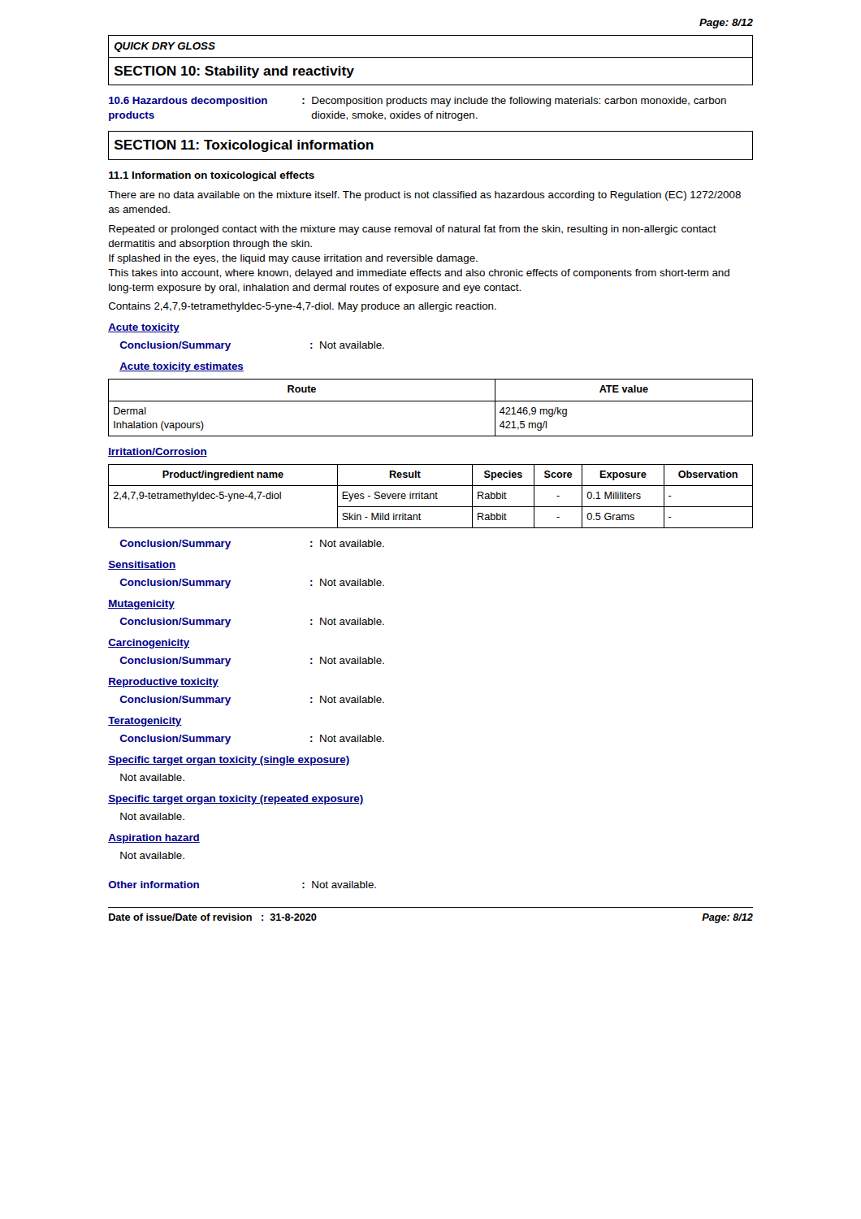Page: 8/12
QUICK DRY GLOSS
SECTION 10: Stability and reactivity
10.6 Hazardous decomposition products
:
Decomposition products may include the following materials: carbon monoxide, carbon dioxide, smoke, oxides of nitrogen.
SECTION 11: Toxicological information
11.1 Information on toxicological effects
There are no data available on the mixture itself. The product is not classified as hazardous according to Regulation (EC) 1272/2008 as amended.
Repeated or prolonged contact with the mixture may cause removal of natural fat from the skin, resulting in non-allergic contact dermatitis and absorption through the skin.
If splashed in the eyes, the liquid may cause irritation and reversible damage.
This takes into account, where known, delayed and immediate effects and also chronic effects of components from short-term and long-term exposure by oral, inhalation and dermal routes of exposure and eye contact.
Contains 2,4,7,9-tetramethyldec-5-yne-4,7-diol. May produce an allergic reaction.
Acute toxicity
Conclusion/Summary
:
Not available.
Acute toxicity estimates
| Route | ATE value |
| --- | --- |
| Dermal Inhalation (vapours) | 42146,9 mg/kg 421,5 mg/l |
Irritation/Corrosion
| Product/ingredient name | Result | Species | Score | Exposure | Observation |
| --- | --- | --- | --- | --- | --- |
| 2,4,7,9-tetramethyldec-5-yne-4,7-diol | Eyes - Severe irritant | Rabbit | - | 0.1 Mililiters | - |
| Skin - Mild irritant | Rabbit | - | 0.5 Grams | - |
Conclusion/Summary
:
Not available.
Sensitisation
Conclusion/Summary
:
Not available.
Mutagenicity
Conclusion/Summary
:
Not available.
Carcinogenicity
Conclusion/Summary
:
Not available.
Reproductive toxicity
Conclusion/Summary
:
Not available.
Teratogenicity
Conclusion/Summary
:
Not available.
Specific target organ toxicity (single exposure)
Not available.
Specific target organ toxicity (repeated exposure)
Not available.
Aspiration hazard
Not available.
Other information
:
Not available.
Date of issue/Date of revision : 31-8-2020
Page: 8/12